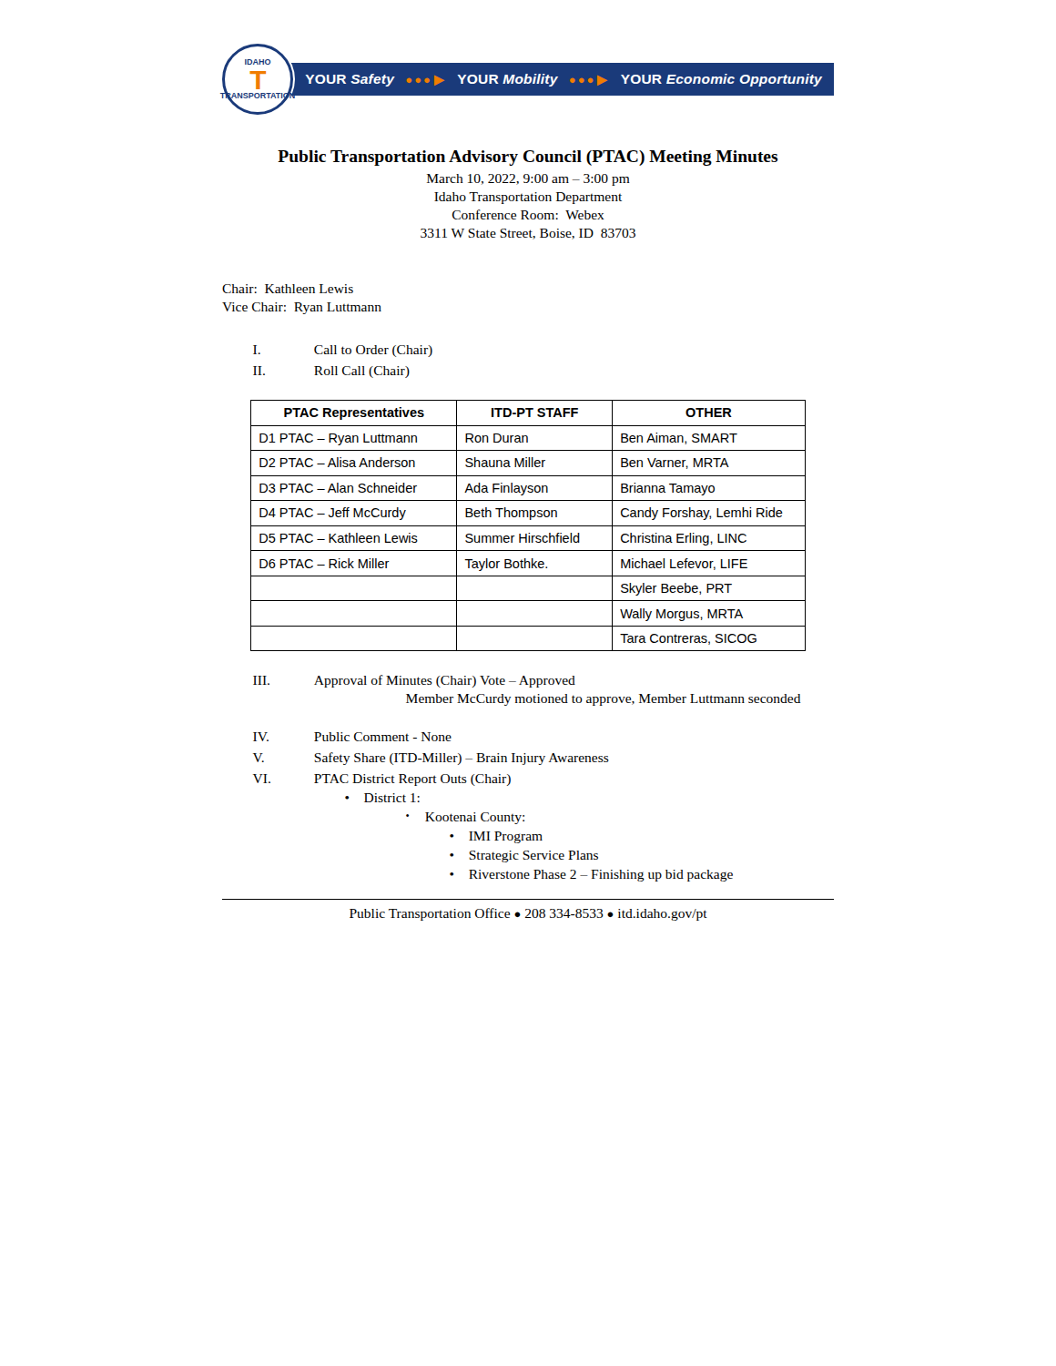IDAHO T TRANSPORTATION
YOUR Safety ●●●▶ YOUR Mobility ●●●▶ YOUR Economic Opportunity
Public Transportation Advisory Council (PTAC) Meeting Minutes
March 10, 2022, 9:00 am – 3:00 pm
Idaho Transportation Department
Conference Room: Webex
3311 W State Street, Boise, ID 83703
Chair: Kathleen Lewis
Vice Chair: Ryan Luttmann
Call to Order (Chair)
Roll Call (Chair)
| PTAC Representatives | ITD-PT STAFF | OTHER |
| --- | --- | --- |
| D1 PTAC – Ryan Luttmann | Ron Duran | Ben Aiman, SMART |
| D2 PTAC – Alisa Anderson | Shauna Miller | Ben Varner, MRTA |
| D3 PTAC – Alan Schneider | Ada Finlayson | Brianna Tamayo |
| D4 PTAC – Jeff McCurdy | Beth Thompson | Candy Forshay, Lemhi Ride |
| D5 PTAC – Kathleen Lewis | Summer Hirschfield | Christina Erling, LINC |
| D6 PTAC – Rick Miller | Taylor Bothke. | Michael Lefevor, LIFE |
| | | Skyler Beebe, PRT |
| | | Wally Morgus, MRTA |
| | | Tara Contreras, SICOG |
Approval of Minutes (Chair) Vote – Approved
Member McCurdy motioned to approve, Member Luttmann seconded
Public Comment - None
Safety Share (ITD-Miller) – Brain Injury Awareness
PTAC District Report Outs (Chair)
District 1:
Kootenai County:
IMI Program
Strategic Service Plans
Riverstone Phase 2 – Finishing up bid package
Public Transportation Office ● 208 334-8533 ● itd.idaho.gov/pt